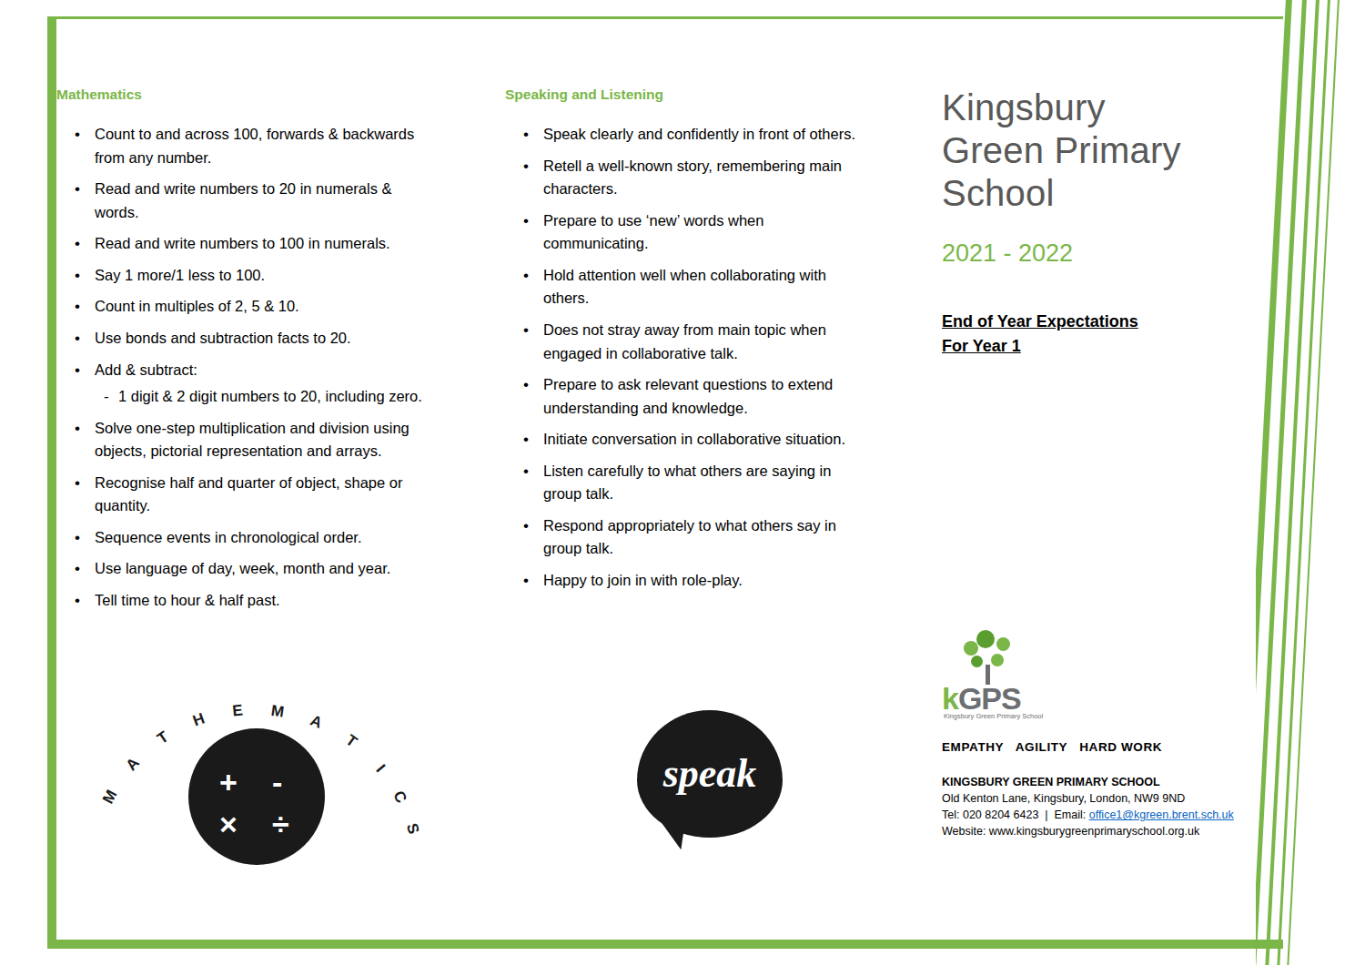Mathematics
Count to and across 100, forwards & backwards from any number.
Read and write numbers to 20 in numerals & words.
Read and write numbers to 100 in numerals.
Say 1 more/1 less to 100.
Count in multiples of 2, 5 & 10.
Use bonds and subtraction facts to 20.
Add & subtract:
1 digit & 2 digit numbers to 20, including zero.
Solve one-step multiplication and division using objects, pictorial representation and arrays.
Recognise half and quarter of object, shape or quantity.
Sequence events in chronological order.
Use language of day, week, month and year.
Tell time to hour & half past.
Speaking and Listening
Speak clearly and confidently in front of others.
Retell a well-known story, remembering main characters.
Prepare to use ‘new’ words when communicating.
Hold attention well when collaborating with others.
Does not stray away from main topic when engaged in collaborative talk.
Prepare to ask relevant questions to extend understanding and knowledge.
Initiate conversation in collaborative situation.
Listen carefully to what others are saying in group talk.
Respond appropriately to what others say in group talk.
Happy to join in with role-play.
Kingsbury
Green Primary
School
2021 - 2022
End of Year Expectations
For Year 1
k GPS
Kingsbury Green Primary School
EMPATHY AGILITY HARD WORK
KINGSBURY GREEN PRIMARY SCHOOL
Old Kenton Lane, Kingsbury, London, NW9 9ND
Tel: 020 8204 6423 | Email: office1@kgreen.brent.sch.uk
Website: www.kingsburygreenprimaryschool.org.uk
M A T H E M A T I C S
+ - × ÷
speak